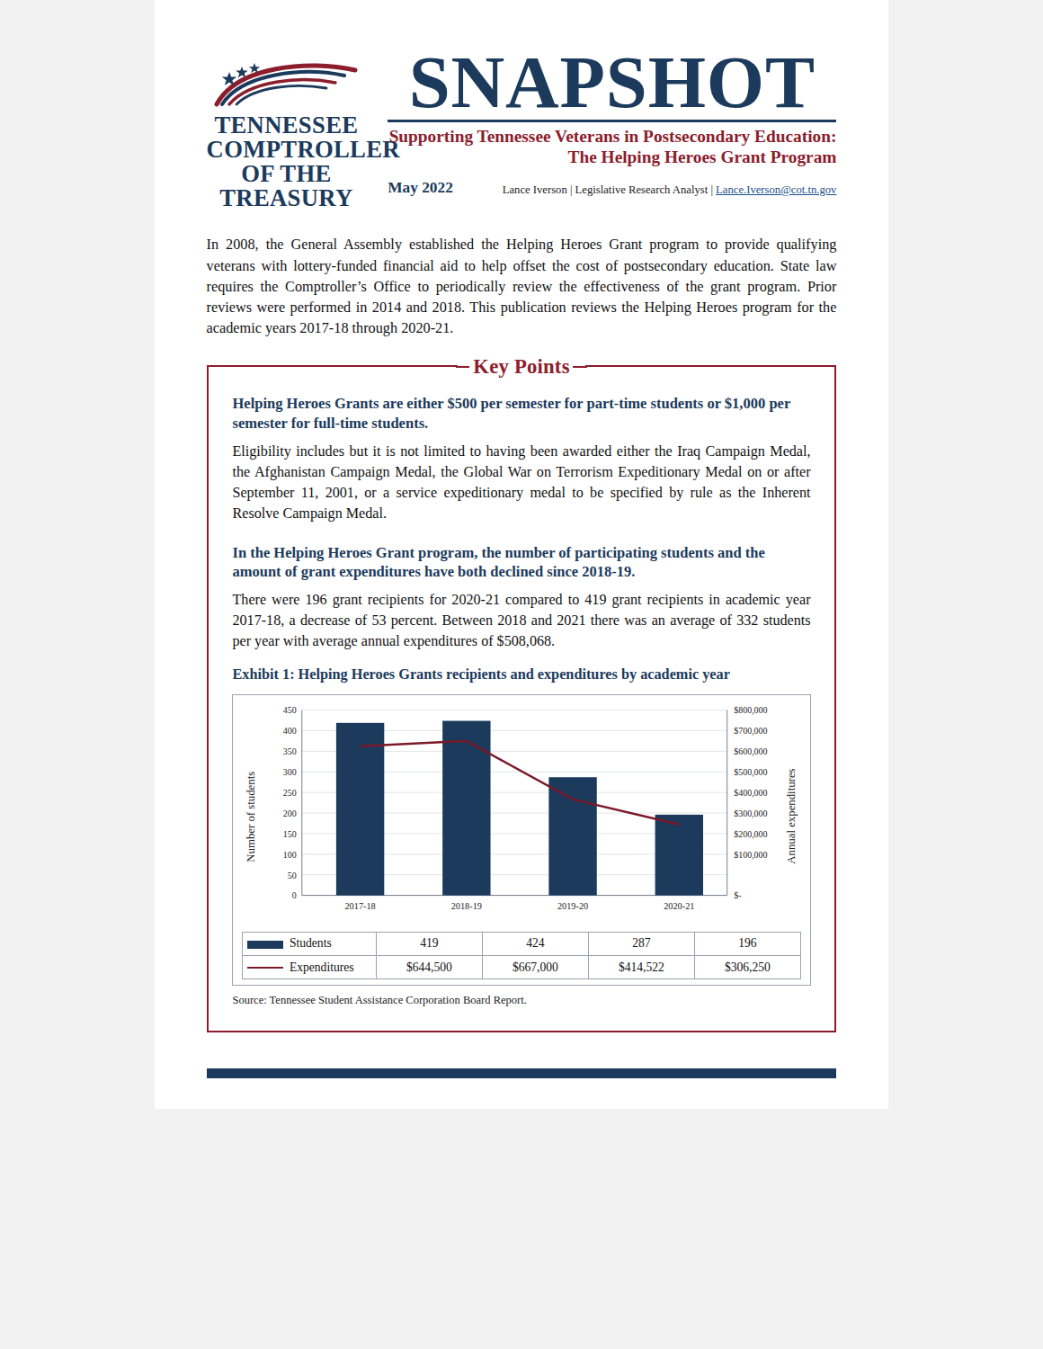TENNESSEE
COMPTROLLER
OF THE TREASURY
SNAPSHOT
Supporting Tennessee Veterans in Postsecondary Education:
The Helping Heroes Grant Program
May 2022
Lance Iverson | Legislative Research Analyst | Lance.Iverson@cot.tn.gov
In 2008, the General Assembly established the Helping Heroes Grant program to provide qualifying veterans with lottery-funded financial aid to help offset the cost of postsecondary education. State law requires the Comptroller’s Office to periodically review the effectiveness of the grant program. Prior reviews were performed in 2014 and 2018. This publication reviews the Helping Heroes program for the academic years 2017-18 through 2020-21.
Key Points
Helping Heroes Grants are either $500 per semester for part-time students or $1,000 per semester for full-time students.
Eligibility includes but it is not limited to having been awarded either the Iraq Campaign Medal, the Afghanistan Campaign Medal, the Global War on Terrorism Expeditionary Medal on or after September 11, 2001, or a service expeditionary medal to be specified by rule as the Inherent Resolve Campaign Medal.
In the Helping Heroes Grant program, the number of participating students and the amount of grant expenditures have both declined since 2018-19.
There were 196 grant recipients for 2020-21 compared to 419 grant recipients in academic year 2017-18, a decrease of 53 percent. Between 2018 and 2021 there was an average of 332 students per year with average annual expenditures of $508,068.
Exhibit 1: Helping Heroes Grants recipients and expenditures by academic year
Number of students
450 400 350 300 250 200 150 100 50 0 $800,000 $700,000 $600,000 $500,000 $400,000 $300,000 $200,000 $100,000 $- 2017-18 2018-19 2019-20 2020-21
Annual expenditures
| Students | 419 | 424 | 287 | 196 |
| Expenditures | $644,500 | $667,000 | $414,522 | $306,250 |
Source: Tennessee Student Assistance Corporation Board Report.